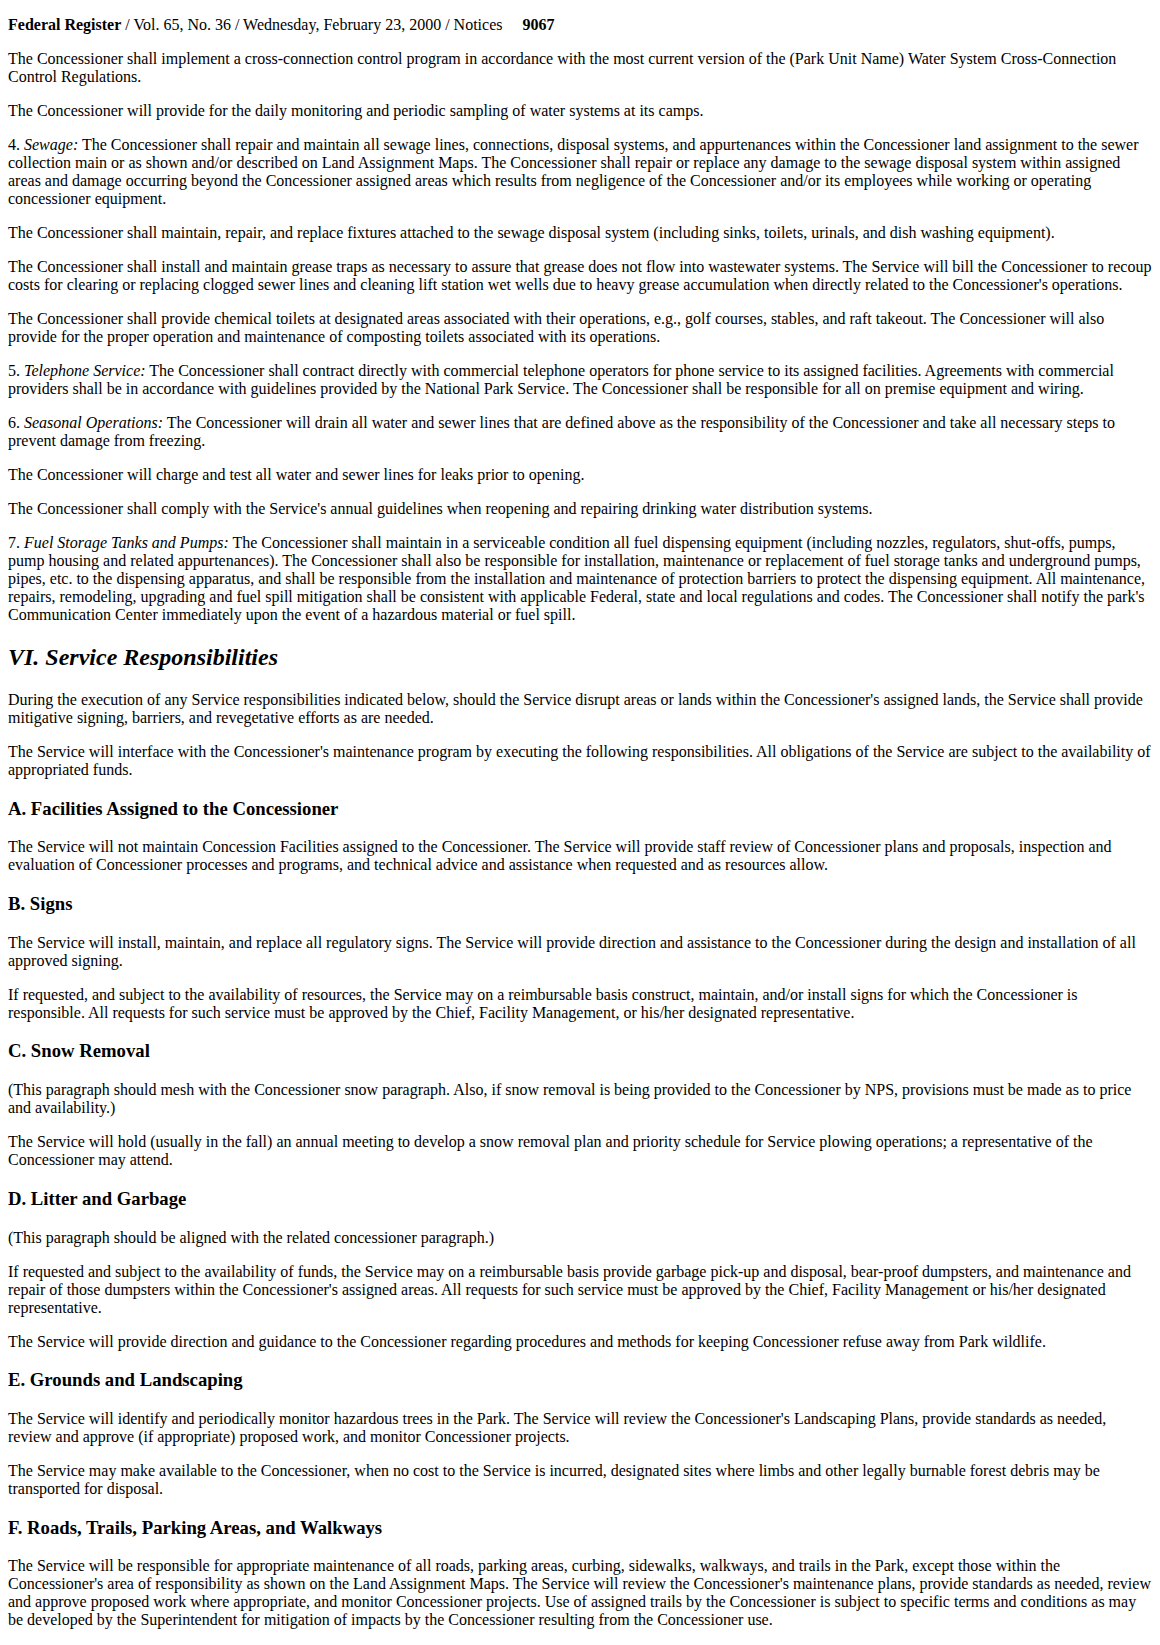Federal Register / Vol. 65, No. 36 / Wednesday, February 23, 2000 / Notices 9067
The Concessioner shall implement a cross-connection control program in accordance with the most current version of the (Park Unit Name) Water System Cross-Connection Control Regulations.
The Concessioner will provide for the daily monitoring and periodic sampling of water systems at its camps.
4. Sewage: The Concessioner shall repair and maintain all sewage lines, connections, disposal systems, and appurtenances within the Concessioner land assignment to the sewer collection main or as shown and/or described on Land Assignment Maps. The Concessioner shall repair or replace any damage to the sewage disposal system within assigned areas and damage occurring beyond the Concessioner assigned areas which results from negligence of the Concessioner and/or its employees while working or operating concessioner equipment.
The Concessioner shall maintain, repair, and replace fixtures attached to the sewage disposal system (including sinks, toilets, urinals, and dish washing equipment).
The Concessioner shall install and maintain grease traps as necessary to assure that grease does not flow into wastewater systems. The Service will bill the Concessioner to recoup costs for clearing or replacing clogged sewer lines and cleaning lift station wet wells due to heavy grease accumulation when directly related to the Concessioner's operations.
The Concessioner shall provide chemical toilets at designated areas associated with their operations, e.g., golf courses, stables, and raft takeout. The Concessioner will also provide for the proper operation and maintenance of composting toilets associated with its operations.
5. Telephone Service: The Concessioner shall contract directly with commercial telephone operators for phone service to its assigned facilities. Agreements with commercial providers shall be in accordance with guidelines provided by the National Park Service. The Concessioner shall be responsible for all on premise equipment and wiring.
6. Seasonal Operations: The Concessioner will drain all water and sewer lines that are defined above as the responsibility of the Concessioner and take all necessary steps to prevent damage from freezing.
The Concessioner will charge and test all water and sewer lines for leaks prior to opening.
The Concessioner shall comply with the Service's annual guidelines when reopening and repairing drinking water distribution systems.
7. Fuel Storage Tanks and Pumps: The Concessioner shall maintain in a serviceable condition all fuel dispensing equipment (including nozzles, regulators, shut-offs, pumps, pump housing and related appurtenances). The Concessioner shall also be responsible for installation, maintenance or replacement of fuel storage tanks and underground pumps, pipes, etc. to the dispensing apparatus, and shall be responsible from the installation and maintenance of protection barriers to protect the dispensing equipment. All maintenance, repairs, remodeling, upgrading and fuel spill mitigation shall be consistent with applicable Federal, state and local regulations and codes. The Concessioner shall notify the park's Communication Center immediately upon the event of a hazardous material or fuel spill.
VI. Service Responsibilities
During the execution of any Service responsibilities indicated below, should the Service disrupt areas or lands within the Concessioner's assigned lands, the Service shall provide mitigative signing, barriers, and revegetative efforts as are needed.
The Service will interface with the Concessioner's maintenance program by executing the following responsibilities. All obligations of the Service are subject to the availability of appropriated funds.
A. Facilities Assigned to the Concessioner
The Service will not maintain Concession Facilities assigned to the Concessioner. The Service will provide staff review of Concessioner plans and proposals, inspection and evaluation of Concessioner processes and programs, and technical advice and assistance when requested and as resources allow.
B. Signs
The Service will install, maintain, and replace all regulatory signs. The Service will provide direction and assistance to the Concessioner during the design and installation of all approved signing.
If requested, and subject to the availability of resources, the Service may on a reimbursable basis construct, maintain, and/or install signs for which the Concessioner is responsible. All requests for such service must be approved by the Chief, Facility Management, or his/her designated representative.
C. Snow Removal
(This paragraph should mesh with the Concessioner snow paragraph. Also, if snow removal is being provided to the Concessioner by NPS, provisions must be made as to price and availability.)
The Service will hold (usually in the fall) an annual meeting to develop a snow removal plan and priority schedule for Service plowing operations; a representative of the Concessioner may attend.
D. Litter and Garbage
(This paragraph should be aligned with the related concessioner paragraph.)
If requested and subject to the availability of funds, the Service may on a reimbursable basis provide garbage pick-up and disposal, bear-proof dumpsters, and maintenance and repair of those dumpsters within the Concessioner's assigned areas. All requests for such service must be approved by the Chief, Facility Management or his/her designated representative.
The Service will provide direction and guidance to the Concessioner regarding procedures and methods for keeping Concessioner refuse away from Park wildlife.
E. Grounds and Landscaping
The Service will identify and periodically monitor hazardous trees in the Park. The Service will review the Concessioner's Landscaping Plans, provide standards as needed, review and approve (if appropriate) proposed work, and monitor Concessioner projects.
The Service may make available to the Concessioner, when no cost to the Service is incurred, designated sites where limbs and other legally burnable forest debris may be transported for disposal.
F. Roads, Trails, Parking Areas, and Walkways
The Service will be responsible for appropriate maintenance of all roads, parking areas, curbing, sidewalks, walkways, and trails in the Park, except those within the Concessioner's area of responsibility as shown on the Land Assignment Maps. The Service will review the Concessioner's maintenance plans, provide standards as needed, review and approve proposed work where appropriate, and monitor Concessioner projects. Use of assigned trails by the Concessioner is subject to specific terms and conditions as may be developed by the Superintendent for mitigation of impacts by the Concessioner resulting from the Concessioner use.